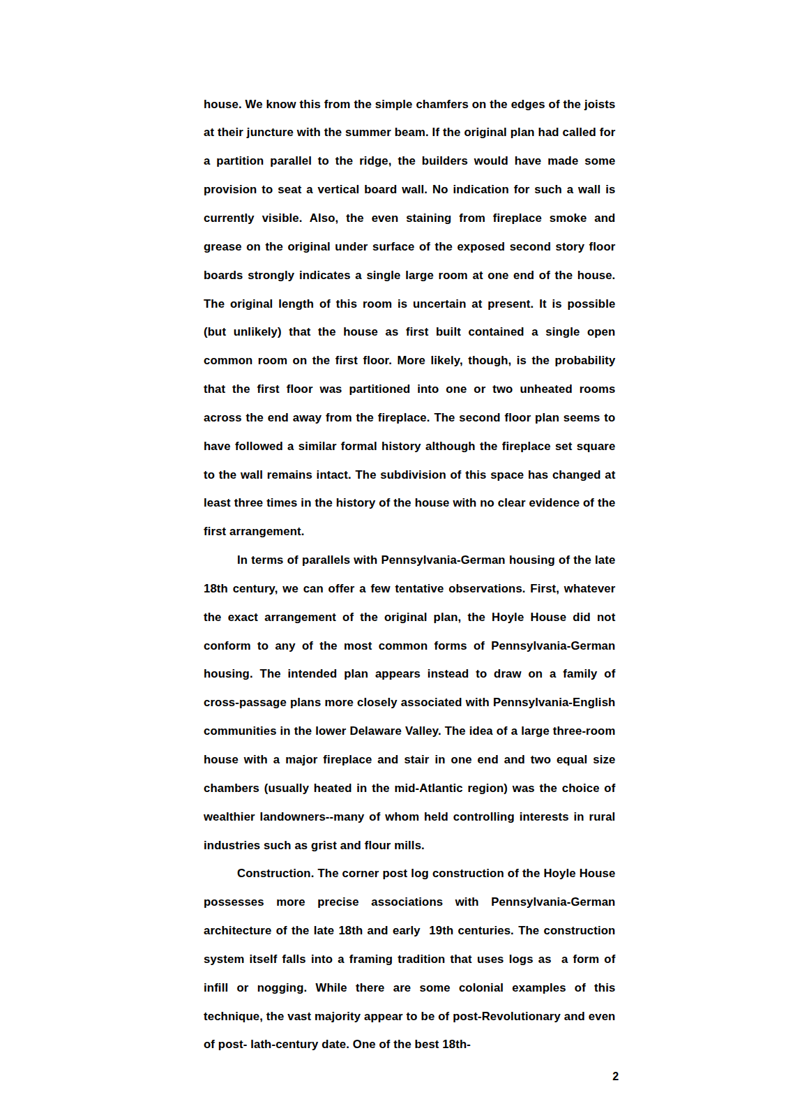house. We know this from the simple chamfers on the edges of the joists at their juncture with the summer beam. If the original plan had called for a partition parallel to the ridge, the builders would have made some provision to seat a vertical board wall. No indication for such a wall is currently visible. Also, the even staining from fireplace smoke and grease on the original under surface of the exposed second story floor boards strongly indicates a single large room at one end of the house. The original length of this room is uncertain at present. It is possible (but unlikely) that the house as first built contained a single open common room on the first floor. More likely, though, is the probability that the first floor was partitioned into one or two unheated rooms across the end away from the fireplace. The second floor plan seems to have followed a similar formal history although the fireplace set square to the wall remains intact. The subdivision of this space has changed at least three times in the history of the house with no clear evidence of the first arrangement.
In terms of parallels with Pennsylvania-German housing of the late 18th century, we can offer a few tentative observations. First, whatever the exact arrangement of the original plan, the Hoyle House did not conform to any of the most common forms of Pennsylvania-German housing. The intended plan appears instead to draw on a family of cross-passage plans more closely associated with Pennsylvania-English communities in the lower Delaware Valley. The idea of a large three-room house with a major fireplace and stair in one end and two equal size chambers (usually heated in the mid-Atlantic region) was the choice of wealthier landowners--many of whom held controlling interests in rural industries such as grist and flour mills.
Construction. The corner post log construction of the Hoyle House possesses more precise associations with Pennsylvania-German architecture of the late 18th and early 19th centuries. The construction system itself falls into a framing tradition that uses logs as a form of infill or nogging. While there are some colonial examples of this technique, the vast majority appear to be of post-Revolutionary and even of post- lath-century date. One of the best 18th-
2